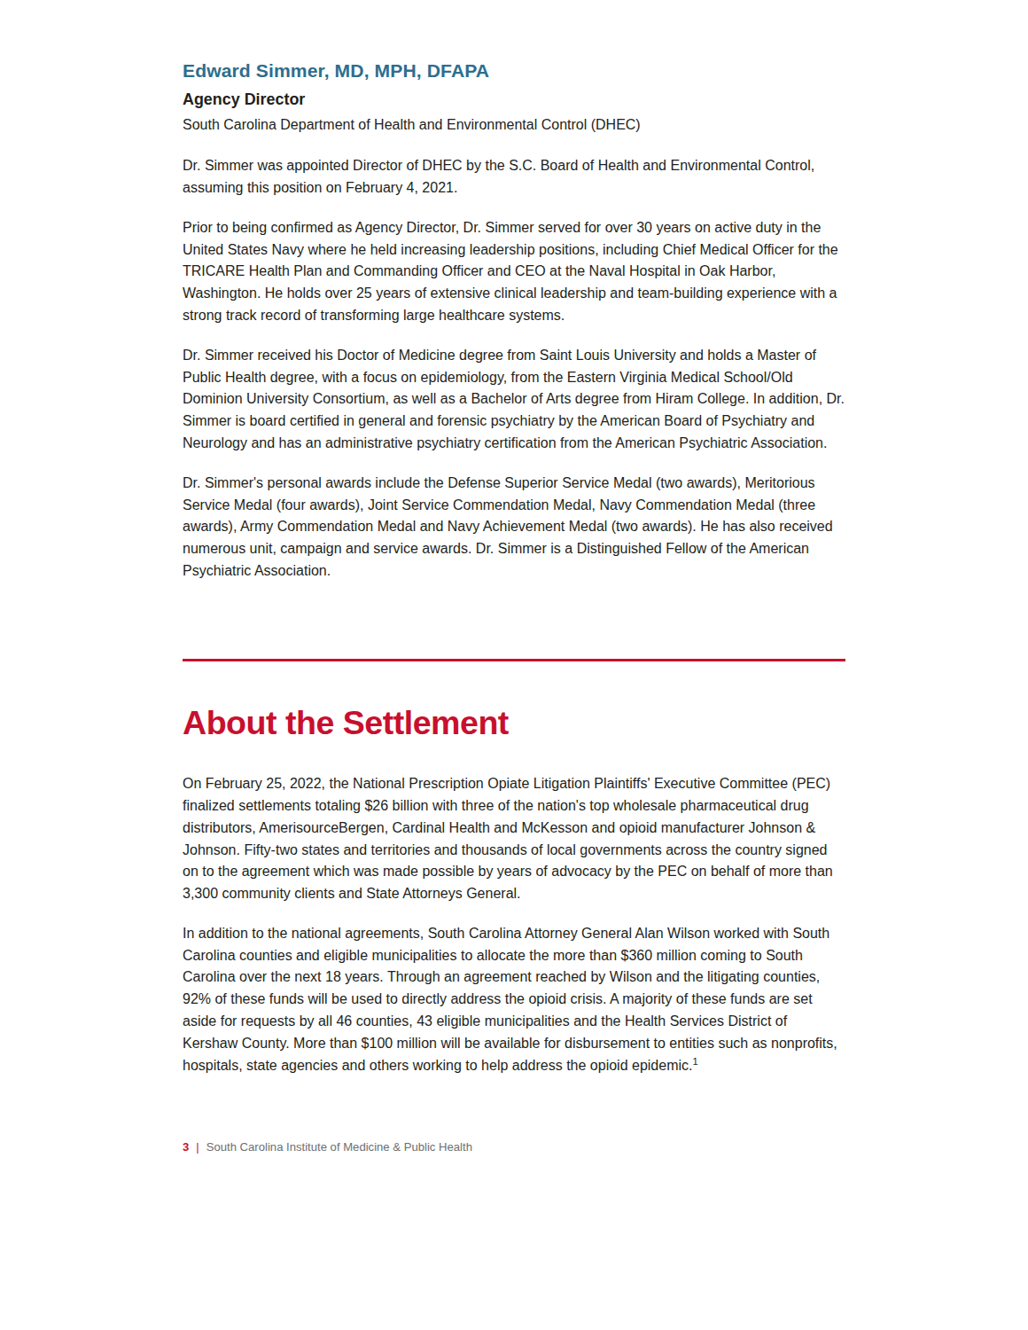Edward Simmer, MD, MPH, DFAPA
Agency Director
South Carolina Department of Health and Environmental Control (DHEC)
Dr. Simmer was appointed Director of DHEC by the S.C. Board of Health and Environmental Control, assuming this position on February 4, 2021.
Prior to being confirmed as Agency Director, Dr. Simmer served for over 30 years on active duty in the United States Navy where he held increasing leadership positions, including Chief Medical Officer for the TRICARE Health Plan and Commanding Officer and CEO at the Naval Hospital in Oak Harbor, Washington. He holds over 25 years of extensive clinical leadership and team-building experience with a strong track record of transforming large healthcare systems.
Dr. Simmer received his Doctor of Medicine degree from Saint Louis University and holds a Master of Public Health degree, with a focus on epidemiology, from the Eastern Virginia Medical School/Old Dominion University Consortium, as well as a Bachelor of Arts degree from Hiram College. In addition, Dr. Simmer is board certified in general and forensic psychiatry by the American Board of Psychiatry and Neurology and has an administrative psychiatry certification from the American Psychiatric Association.
Dr. Simmer's personal awards include the Defense Superior Service Medal (two awards), Meritorious Service Medal (four awards), Joint Service Commendation Medal, Navy Commendation Medal (three awards), Army Commendation Medal and Navy Achievement Medal (two awards). He has also received numerous unit, campaign and service awards. Dr. Simmer is a Distinguished Fellow of the American Psychiatric Association.
About the Settlement
On February 25, 2022, the National Prescription Opiate Litigation Plaintiffs' Executive Committee (PEC) finalized settlements totaling $26 billion with three of the nation's top wholesale pharmaceutical drug distributors, AmerisourceBergen, Cardinal Health and McKesson and opioid manufacturer Johnson & Johnson. Fifty-two states and territories and thousands of local governments across the country signed on to the agreement which was made possible by years of advocacy by the PEC on behalf of more than 3,300 community clients and State Attorneys General.
In addition to the national agreements, South Carolina Attorney General Alan Wilson worked with South Carolina counties and eligible municipalities to allocate the more than $360 million coming to South Carolina over the next 18 years. Through an agreement reached by Wilson and the litigating counties, 92% of these funds will be used to directly address the opioid crisis. A majority of these funds are set aside for requests by all 46 counties, 43 eligible municipalities and the Health Services District of Kershaw County. More than $100 million will be available for disbursement to entities such as nonprofits, hospitals, state agencies and others working to help address the opioid epidemic.1
3|South Carolina Institute of Medicine & Public Health